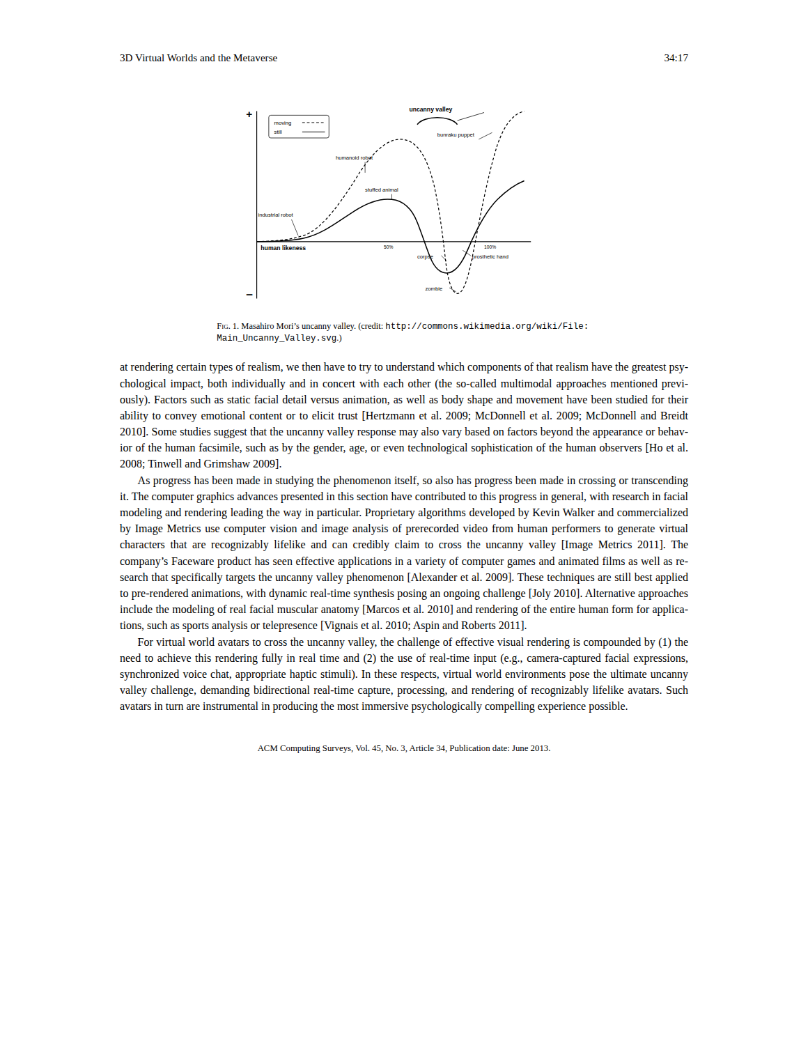3D Virtual Worlds and the Metaverse 34:17
+ – human likeness 50% 100% moving still uncanny valley industrial robot humanoid robot stuffed animal bunraku puppet corpse prosthetic hand zombie
Fig. 1. Masahiro Mori’s uncanny valley. (credit: http://commons.wikimedia.org/wiki/File:Main_Uncanny_Valley.svg.)
at rendering certain types of realism, we then have to try to understand which components of that realism have the greatest psychological impact, both individually and in concert with each other (the so-called multimodal approaches mentioned previously). Factors such as static facial detail versus animation, as well as body shape and movement have been studied for their ability to convey emotional content or to elicit trust [Hertzmann et al. 2009; McDonnell et al. 2009; McDonnell and Breidt 2010]. Some studies suggest that the uncanny valley response may also vary based on factors beyond the appearance or behavior of the human facsimile, such as by the gender, age, or even technological sophistication of the human observers [Ho et al. 2008; Tinwell and Grimshaw 2009].
As progress has been made in studying the phenomenon itself, so also has progress been made in crossing or transcending it. The computer graphics advances presented in this section have contributed to this progress in general, with research in facial modeling and rendering leading the way in particular. Proprietary algorithms developed by Kevin Walker and commercialized by Image Metrics use computer vision and image analysis of prerecorded video from human performers to generate virtual characters that are recognizably lifelike and can credibly claim to cross the uncanny valley [Image Metrics 2011]. The company’s Faceware product has seen effective applications in a variety of computer games and animated films as well as research that specifically targets the uncanny valley phenomenon [Alexander et al. 2009]. These techniques are still best applied to pre-rendered animations, with dynamic real-time synthesis posing an ongoing challenge [Joly 2010]. Alternative approaches include the modeling of real facial muscular anatomy [Marcos et al. 2010] and rendering of the entire human form for applications, such as sports analysis or telepresence [Vignais et al. 2010; Aspin and Roberts 2011].
For virtual world avatars to cross the uncanny valley, the challenge of effective visual rendering is compounded by (1) the need to achieve this rendering fully in real time and (2) the use of real-time input (e.g., camera-captured facial expressions, synchronized voice chat, appropriate haptic stimuli). In these respects, virtual world environments pose the ultimate uncanny valley challenge, demanding bidirectional real-time capture, processing, and rendering of recognizably lifelike avatars. Such avatars in turn are instrumental in producing the most immersive psychologically compelling experience possible.
ACM Computing Surveys, Vol. 45, No. 3, Article 34, Publication date: June 2013.